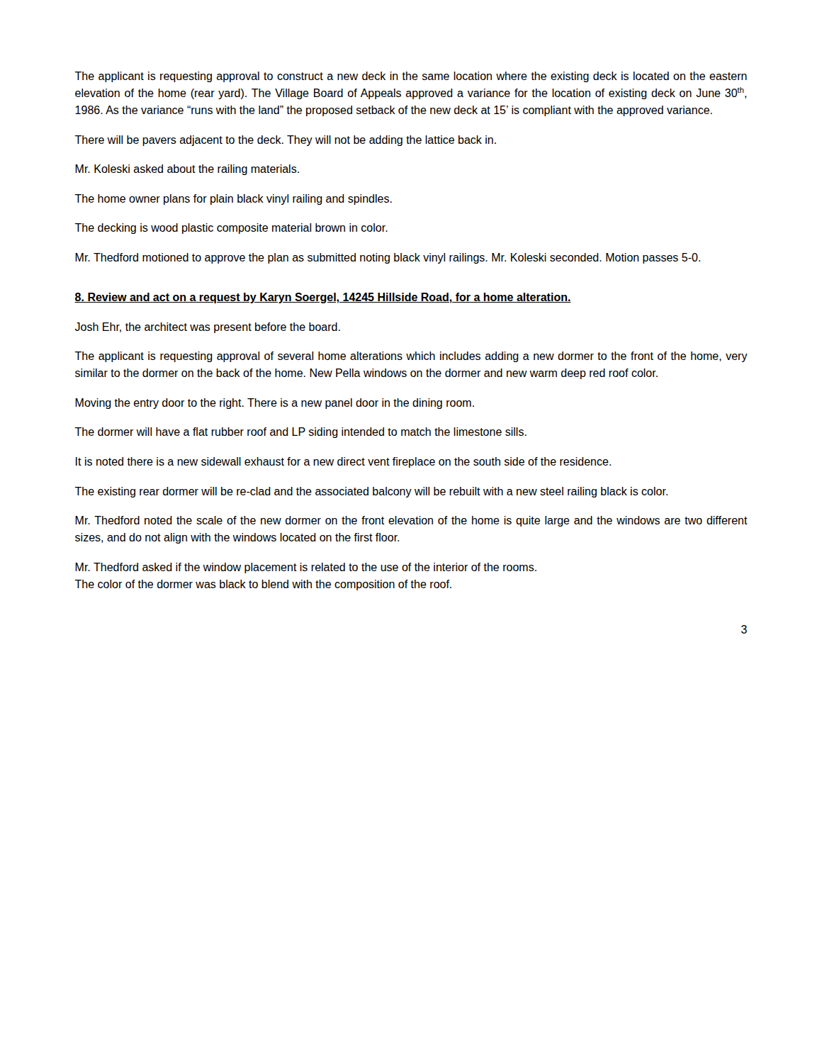The applicant is requesting approval to construct a new deck in the same location where the existing deck is located on the eastern elevation of the home (rear yard). The Village Board of Appeals approved a variance for the location of existing deck on June 30th, 1986. As the variance “runs with the land” the proposed setback of the new deck at 15’ is compliant with the approved variance.
There will be pavers adjacent to the deck. They will not be adding the lattice back in.
Mr. Koleski asked about the railing materials.
The home owner plans for plain black vinyl railing and spindles.
The decking is wood plastic composite material brown in color.
Mr. Thedford motioned to approve the plan as submitted noting black vinyl railings. Mr. Koleski seconded. Motion passes 5-0.
8. Review and act on a request by Karyn Soergel, 14245 Hillside Road, for a home alteration.
Josh Ehr, the architect was present before the board.
The applicant is requesting approval of several home alterations which includes adding a new dormer to the front of the home, very similar to the dormer on the back of the home. New Pella windows on the dormer and new warm deep red roof color.
Moving the entry door to the right. There is a new panel door in the dining room.
The dormer will have a flat rubber roof and LP siding intended to match the limestone sills.
It is noted there is a new sidewall exhaust for a new direct vent fireplace on the south side of the residence.
The existing rear dormer will be re-clad and the associated balcony will be rebuilt with a new steel railing black is color.
Mr. Thedford noted the scale of the new dormer on the front elevation of the home is quite large and the windows are two different sizes, and do not align with the windows located on the first floor.
Mr. Thedford asked if the window placement is related to the use of the interior of the rooms.
The color of the dormer was black to blend with the composition of the roof.
3